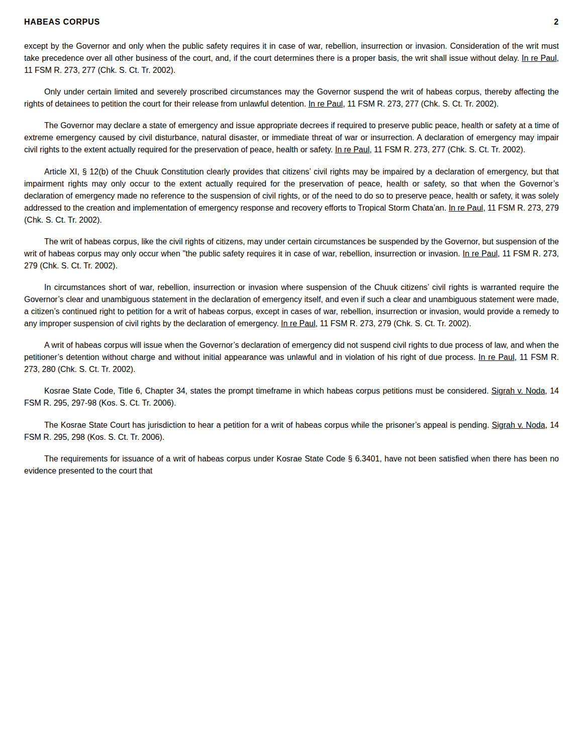HABEAS CORPUS 2
except by the Governor and only when the public safety requires it in case of war, rebellion, insurrection or invasion. Consideration of the writ must take precedence over all other business of the court, and, if the court determines there is a proper basis, the writ shall issue without delay. In re Paul, 11 FSM R. 273, 277 (Chk. S. Ct. Tr. 2002).
Only under certain limited and severely proscribed circumstances may the Governor suspend the writ of habeas corpus, thereby affecting the rights of detainees to petition the court for their release from unlawful detention. In re Paul, 11 FSM R. 273, 277 (Chk. S. Ct. Tr. 2002).
The Governor may declare a state of emergency and issue appropriate decrees if required to preserve public peace, health or safety at a time of extreme emergency caused by civil disturbance, natural disaster, or immediate threat of war or insurrection. A declaration of emergency may impair civil rights to the extent actually required for the preservation of peace, health or safety. In re Paul, 11 FSM R. 273, 277 (Chk. S. Ct. Tr. 2002).
Article XI, § 12(b) of the Chuuk Constitution clearly provides that citizens’ civil rights may be impaired by a declaration of emergency, but that impairment rights may only occur to the extent actually required for the preservation of peace, health or safety, so that when the Governor’s declaration of emergency made no reference to the suspension of civil rights, or of the need to do so to preserve peace, health or safety, it was solely addressed to the creation and implementation of emergency response and recovery efforts to Tropical Storm Chata’an. In re Paul, 11 FSM R. 273, 279 (Chk. S. Ct. Tr. 2002).
The writ of habeas corpus, like the civil rights of citizens, may under certain circumstances be suspended by the Governor, but suspension of the writ of habeas corpus may only occur when "the public safety requires it in case of war, rebellion, insurrection or invasion. In re Paul, 11 FSM R. 273, 279 (Chk. S. Ct. Tr. 2002).
In circumstances short of war, rebellion, insurrection or invasion where suspension of the Chuuk citizens’ civil rights is warranted require the Governor’s clear and unambiguous statement in the declaration of emergency itself, and even if such a clear and unambiguous statement were made, a citizen’s continued right to petition for a writ of habeas corpus, except in cases of war, rebellion, insurrection or invasion, would provide a remedy to any improper suspension of civil rights by the declaration of emergency. In re Paul, 11 FSM R. 273, 279 (Chk. S. Ct. Tr. 2002).
A writ of habeas corpus will issue when the Governor’s declaration of emergency did not suspend civil rights to due process of law, and when the petitioner’s detention without charge and without initial appearance was unlawful and in violation of his right of due process. In re Paul, 11 FSM R. 273, 280 (Chk. S. Ct. Tr. 2002).
Kosrae State Code, Title 6, Chapter 34, states the prompt timeframe in which habeas corpus petitions must be considered. Sigrah v. Noda, 14 FSM R. 295, 297-98 (Kos. S. Ct. Tr. 2006).
The Kosrae State Court has jurisdiction to hear a petition for a writ of habeas corpus while the prisoner’s appeal is pending. Sigrah v. Noda, 14 FSM R. 295, 298 (Kos. S. Ct. Tr. 2006).
The requirements for issuance of a writ of habeas corpus under Kosrae State Code § 6.3401, have not been satisfied when there has been no evidence presented to the court that